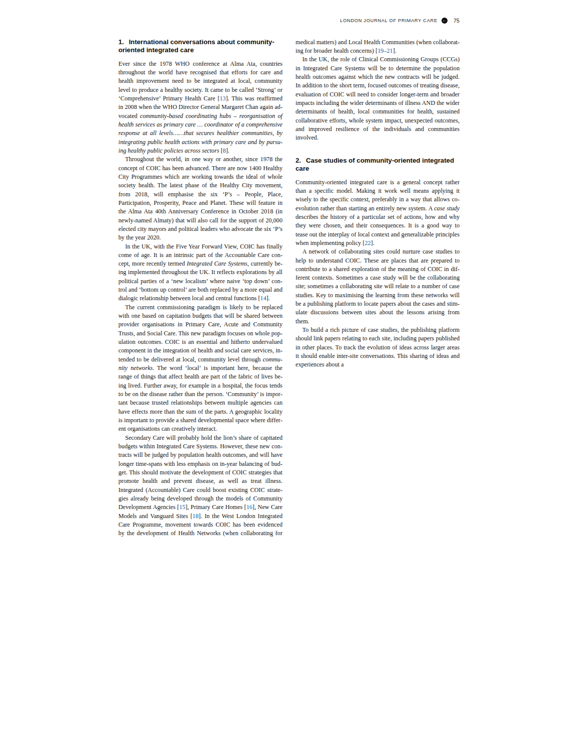London Journal of Primary Care 75
1. International conversations about community-oriented integrated care
Ever since the 1978 WHO conference at Alma Ata, countries throughout the world have recognised that efforts for care and health improvement need to be integrated at local, community level to produce a healthy society. It came to be called ‘Strong’ or ‘Comprehensive’ Primary Health Care [13]. This was reaffirmed in 2008 when the WHO Director General Margaret Chan again advocated community-based coordinating hubs – reorganisation of health services as primary care … coordinator of a comprehensive response at all levels……that secures healthier communities, by integrating public health actions with primary care and by pursuing healthy public policies across sectors [8].
Throughout the world, in one way or another, since 1978 the concept of COIC has been advanced. There are now 1400 Healthy City Programmes which are working towards the ideal of whole society health. The latest phase of the Healthy City movement, from 2018, will emphasise the six ‘P’s – People, Place, Participation, Prosperity, Peace and Planet. These will feature in the Alma Ata 40th Anniversary Conference in October 2018 (in newly-named Almaty) that will also call for the support of 20,000 elected city mayors and political leaders who advocate the six ‘P’s by the year 2020.
In the UK, with the Five Year Forward View, COIC has finally come of age. It is an intrinsic part of the Accountable Care concept, more recently termed Integrated Care Systems, currently being implemented throughout the UK. It reflects explorations by all political parties of a ‘new localism’ where naive ‘top down’ control and ‘bottom up control’ are both replaced by a more equal and dialogic relationship between local and central functions [14].
The current commissioning paradigm is likely to be replaced with one based on capitation budgets that will be shared between provider organisations in Primary Care, Acute and Community Trusts, and Social Care. This new paradigm focuses on whole population outcomes. COIC is an essential and hitherto undervalued component in the integration of health and social care services, intended to be delivered at local, community level through community networks. The word ‘local’ is important here, because the range of things that affect health are part of the fabric of lives being lived. Further away, for example in a hospital, the focus tends to be on the disease rather than the person. ‘Community’ is important because trusted relationships between multiple agencies can have effects more than the sum of the parts. A geographic locality is important to provide a shared developmental space where different organisations can creatively interact.
Secondary Care will probably hold the lion’s share of capitated budgets within Integrated Care Systems. However, these new contracts will be judged by population health outcomes, and will have longer time-spans with less emphasis on in-year balancing of budget. This should motivate the development of COIC strategies that promote health and prevent disease, as well as treat illness. Integrated (Accountable) Care could boost existing COIC strategies already being developed through the models of Community Development Agencies [15], Primary Care Homes [16], New Care Models and Vanguard Sites [18]. In the West London Integrated Care Programme, movement towards COIC has been evidenced by the development of Health Networks (when collaborating for medical matters) and Local Health Communities (when collaborating for broader health concerns) [19–21].
In the UK, the role of Clinical Commissioning Groups (CCGs) in Integrated Care Systems will be to determine the population health outcomes against which the new contracts will be judged. In addition to the short term, focused outcomes of treating disease, evaluation of COIC will need to consider longer-term and broader impacts including the wider determinants of illness AND the wider determinants of health, local communities for health, sustained collaborative efforts, whole system impact, unexpected outcomes, and improved resilience of the individuals and communities involved.
2. Case studies of community-oriented integrated care
Community-oriented integrated care is a general concept rather than a specific model. Making it work well means applying it wisely to the specific context, preferably in a way that allows co-evolution rather than starting an entirely new system. A case study describes the history of a particular set of actions, how and why they were chosen, and their consequences. It is a good way to tease out the interplay of local context and generalizable principles when implementing policy [22].
A network of collaborating sites could nurture case studies to help to understand COIC. These are places that are prepared to contribute to a shared exploration of the meaning of COIC in different contexts. Sometimes a case study will be the collaborating site; sometimes a collaborating site will relate to a number of case studies. Key to maximising the learning from these networks will be a publishing platform to locate papers about the cases and stimulate discussions between sites about the lessons arising from them.
To build a rich picture of case studies, the publishing platform should link papers relating to each site, including papers published in other places. To track the evolution of ideas across larger areas it should enable inter-site conversations. This sharing of ideas and experiences about a